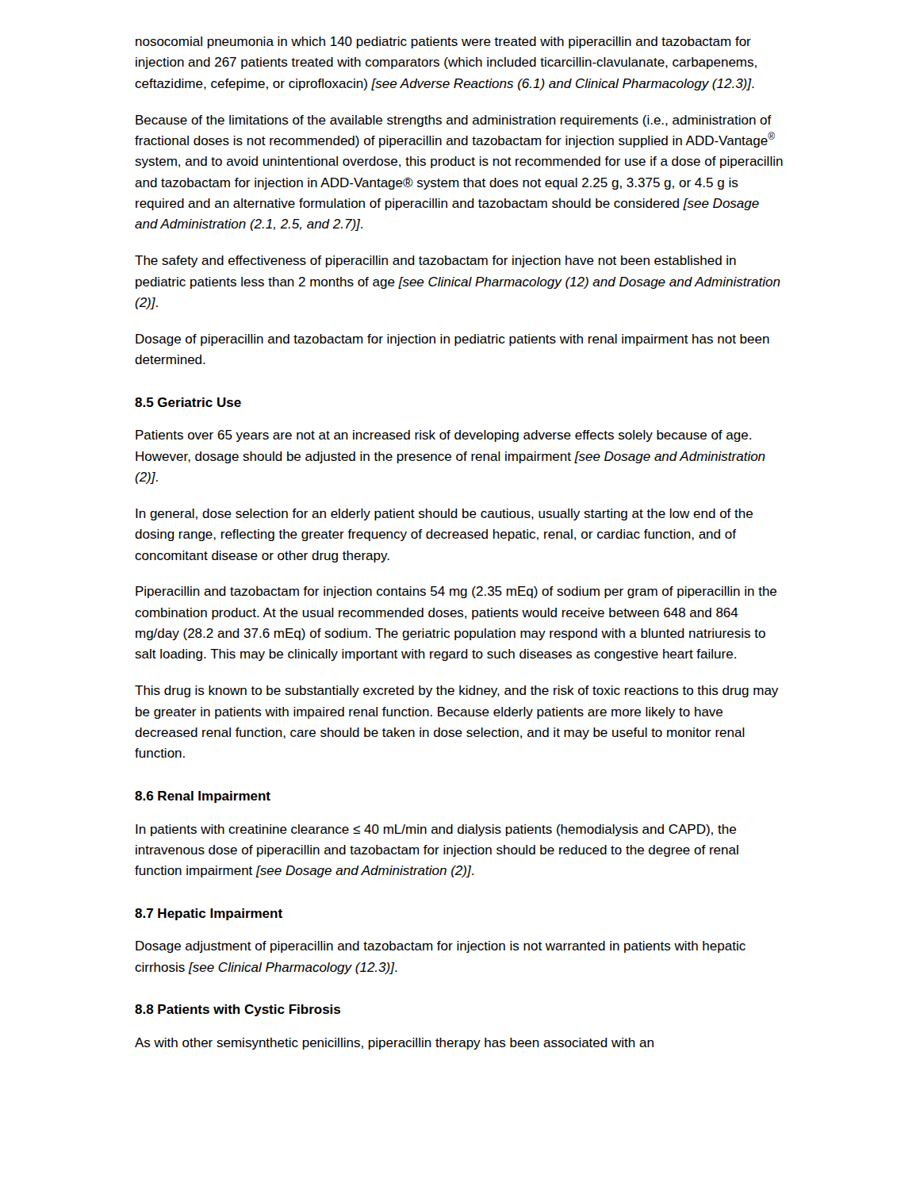nosocomial pneumonia in which 140 pediatric patients were treated with piperacillin and tazobactam for injection and 267 patients treated with comparators (which included ticarcillin-clavulanate, carbapenems, ceftazidime, cefepime, or ciprofloxacin) [see Adverse Reactions (6.1) and Clinical Pharmacology (12.3)].
Because of the limitations of the available strengths and administration requirements (i.e., administration of fractional doses is not recommended) of piperacillin and tazobactam for injection supplied in ADD-Vantage® system, and to avoid unintentional overdose, this product is not recommended for use if a dose of piperacillin and tazobactam for injection in ADD-Vantage® system that does not equal 2.25 g, 3.375 g, or 4.5 g is required and an alternative formulation of piperacillin and tazobactam should be considered [see Dosage and Administration (2.1, 2.5, and 2.7)].
The safety and effectiveness of piperacillin and tazobactam for injection have not been established in pediatric patients less than 2 months of age [see Clinical Pharmacology (12) and Dosage and Administration (2)].
Dosage of piperacillin and tazobactam for injection in pediatric patients with renal impairment has not been determined.
8.5 Geriatric Use
Patients over 65 years are not at an increased risk of developing adverse effects solely because of age. However, dosage should be adjusted in the presence of renal impairment [see Dosage and Administration (2)].
In general, dose selection for an elderly patient should be cautious, usually starting at the low end of the dosing range, reflecting the greater frequency of decreased hepatic, renal, or cardiac function, and of concomitant disease or other drug therapy.
Piperacillin and tazobactam for injection contains 54 mg (2.35 mEq) of sodium per gram of piperacillin in the combination product. At the usual recommended doses, patients would receive between 648 and 864 mg/day (28.2 and 37.6 mEq) of sodium. The geriatric population may respond with a blunted natriuresis to salt loading. This may be clinically important with regard to such diseases as congestive heart failure.
This drug is known to be substantially excreted by the kidney, and the risk of toxic reactions to this drug may be greater in patients with impaired renal function. Because elderly patients are more likely to have decreased renal function, care should be taken in dose selection, and it may be useful to monitor renal function.
8.6 Renal Impairment
In patients with creatinine clearance ≤ 40 mL/min and dialysis patients (hemodialysis and CAPD), the intravenous dose of piperacillin and tazobactam for injection should be reduced to the degree of renal function impairment [see Dosage and Administration (2)].
8.7 Hepatic Impairment
Dosage adjustment of piperacillin and tazobactam for injection is not warranted in patients with hepatic cirrhosis [see Clinical Pharmacology (12.3)].
8.8 Patients with Cystic Fibrosis
As with other semisynthetic penicillins, piperacillin therapy has been associated with an